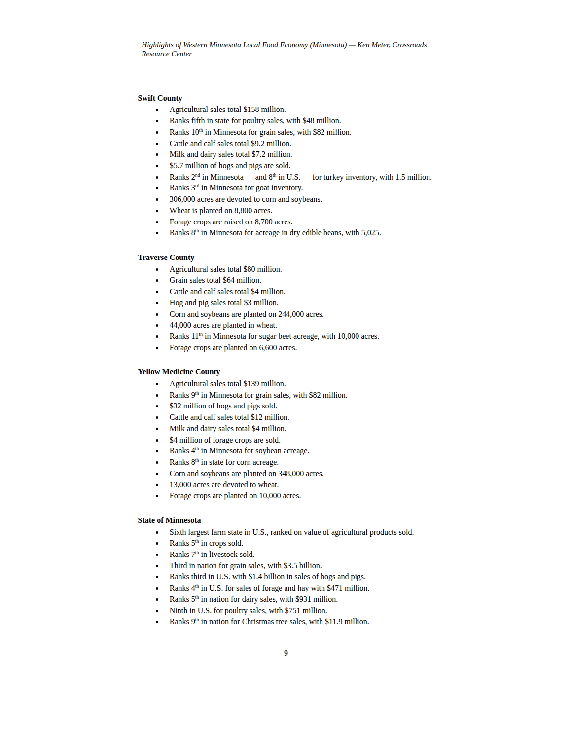Highlights of Western Minnesota Local Food Economy (Minnesota) — Ken Meter, Crossroads Resource Center
Swift County
Agricultural sales total $158 million.
Ranks fifth in state for poultry sales, with $48 million.
Ranks 10th in Minnesota for grain sales, with $82 million.
Cattle and calf sales total $9.2 million.
Milk and dairy sales total $7.2 million.
$5.7 million of hogs and pigs are sold.
Ranks 2nd in Minnesota — and 8th in U.S. — for turkey inventory, with 1.5 million.
Ranks 3rd in Minnesota for goat inventory.
306,000 acres are devoted to corn and soybeans.
Wheat is planted on 8,800 acres.
Forage crops are raised on 8,700 acres.
Ranks 8th in Minnesota for acreage in dry edible beans, with 5,025.
Traverse County
Agricultural sales total $80 million.
Grain sales total $64 million.
Cattle and calf sales total $4 million.
Hog and pig sales total $3 million.
Corn and soybeans are planted on 244,000 acres.
44,000 acres are planted in wheat.
Ranks 11th in Minnesota for sugar beet acreage, with 10,000 acres.
Forage crops are planted on 6,600 acres.
Yellow Medicine County
Agricultural sales total $139 million.
Ranks 9th in Minnesota for grain sales, with $82 million.
$32 million of hogs and pigs sold.
Cattle and calf sales total $12 million.
Milk and dairy sales total $4 million.
$4 million of forage crops are sold.
Ranks 4th in Minnesota for soybean acreage.
Ranks 8th in state for corn acreage.
Corn and soybeans are planted on 348,000 acres.
13,000 acres are devoted to wheat.
Forage crops are planted on 10,000 acres.
State of Minnesota
Sixth largest farm state in U.S., ranked on value of agricultural products sold.
Ranks 5th in crops sold.
Ranks 7th in livestock sold.
Third in nation for grain sales, with $3.5 billion.
Ranks third in U.S. with $1.4 billion in sales of hogs and pigs.
Ranks 4th in U.S. for sales of forage and hay with $471 million.
Ranks 5th in nation for dairy sales, with $931 million.
Ninth in U.S. for poultry sales, with $751 million.
Ranks 9th in nation for Christmas tree sales, with $11.9 million.
— 9 —